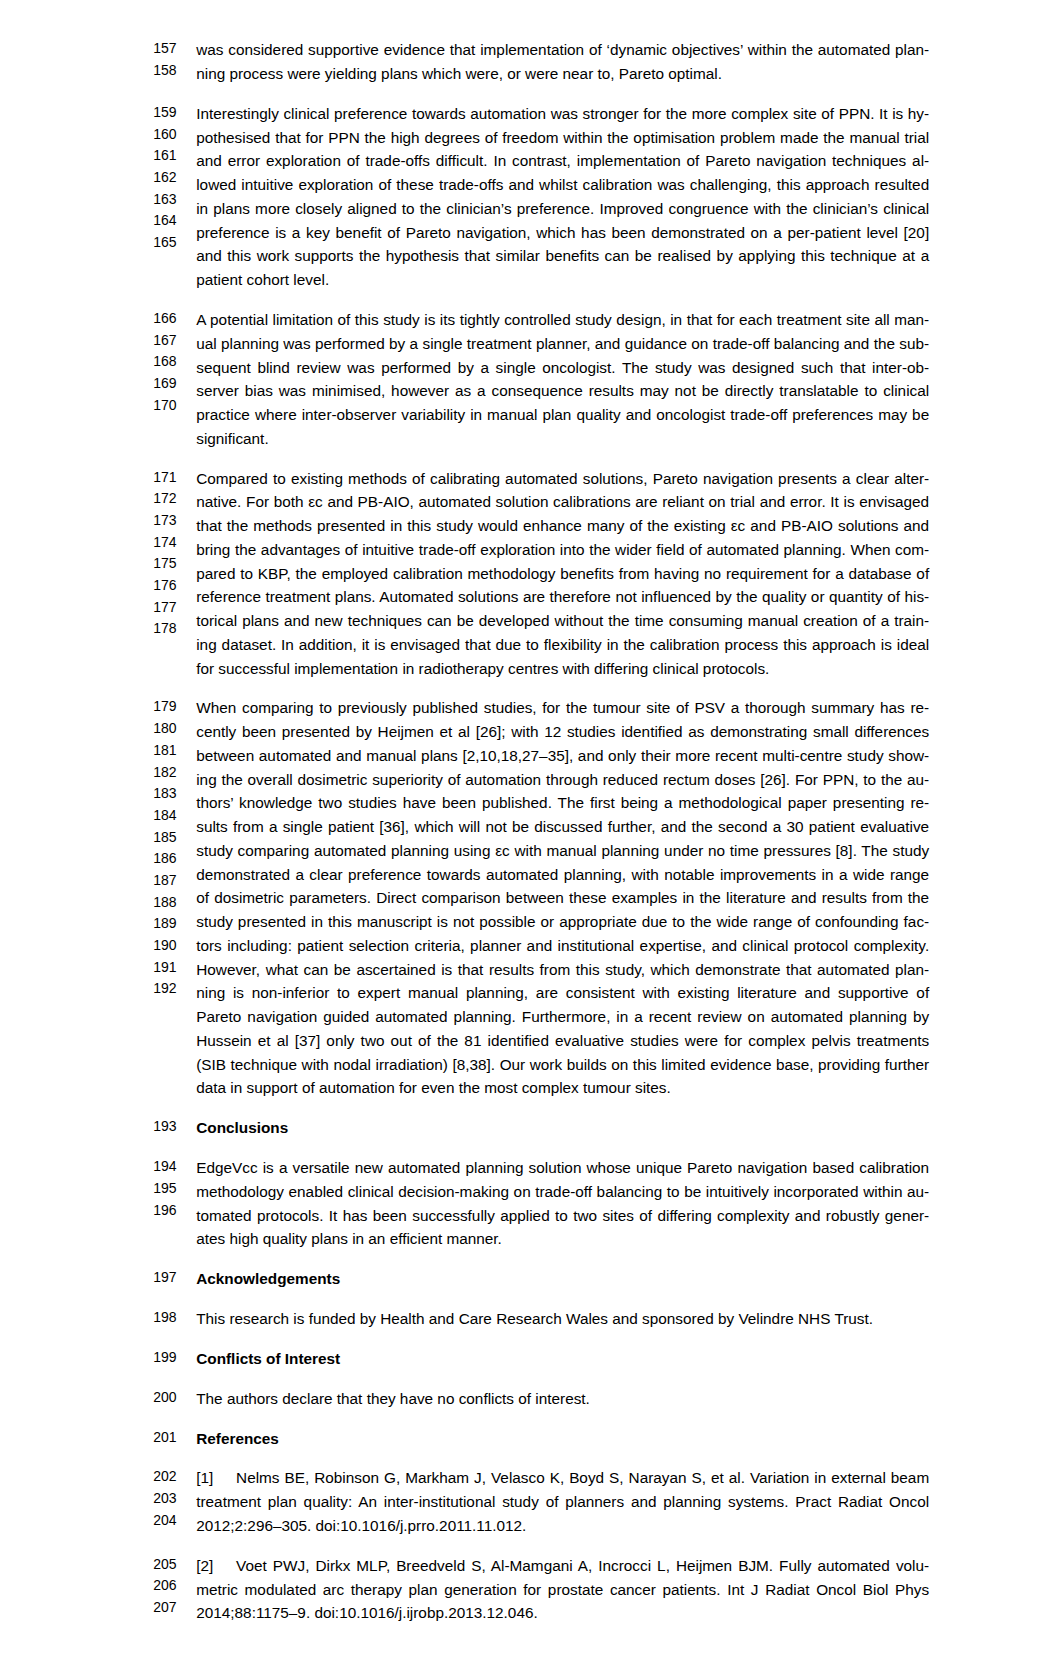157 158
was considered supportive evidence that implementation of ‘dynamic objectives’ within the automated planning process were yielding plans which were, or were near to, Pareto optimal.
159 160 161 162 163 164 165
Interestingly clinical preference towards automation was stronger for the more complex site of PPN. It is hypothesised that for PPN the high degrees of freedom within the optimisation problem made the manual trial and error exploration of trade-offs difficult. In contrast, implementation of Pareto navigation techniques allowed intuitive exploration of these trade-offs and whilst calibration was challenging, this approach resulted in plans more closely aligned to the clinician’s preference. Improved congruence with the clinician’s clinical preference is a key benefit of Pareto navigation, which has been demonstrated on a per-patient level [20] and this work supports the hypothesis that similar benefits can be realised by applying this technique at a patient cohort level.
166 167 168 169 170
A potential limitation of this study is its tightly controlled study design, in that for each treatment site all manual planning was performed by a single treatment planner, and guidance on trade-off balancing and the subsequent blind review was performed by a single oncologist. The study was designed such that inter-observer bias was minimised, however as a consequence results may not be directly translatable to clinical practice where inter-observer variability in manual plan quality and oncologist trade-off preferences may be significant.
171 172 173 174 175 176 177 178
Compared to existing methods of calibrating automated solutions, Pareto navigation presents a clear alternative. For both εc and PB-AIO, automated solution calibrations are reliant on trial and error. It is envisaged that the methods presented in this study would enhance many of the existing εc and PB-AIO solutions and bring the advantages of intuitive trade-off exploration into the wider field of automated planning. When compared to KBP, the employed calibration methodology benefits from having no requirement for a database of reference treatment plans. Automated solutions are therefore not influenced by the quality or quantity of historical plans and new techniques can be developed without the time consuming manual creation of a training dataset. In addition, it is envisaged that due to flexibility in the calibration process this approach is ideal for successful implementation in radiotherapy centres with differing clinical protocols.
179 180 181 182 183 184 185 186 187 188 189 190 191 192
When comparing to previously published studies, for the tumour site of PSV a thorough summary has recently been presented by Heijmen et al [26]; with 12 studies identified as demonstrating small differences between automated and manual plans [2,10,18,27–35], and only their more recent multi-centre study showing the overall dosimetric superiority of automation through reduced rectum doses [26]. For PPN, to the authors’ knowledge two studies have been published. The first being a methodological paper presenting results from a single patient [36], which will not be discussed further, and the second a 30 patient evaluative study comparing automated planning using εc with manual planning under no time pressures [8]. The study demonstrated a clear preference towards automated planning, with notable improvements in a wide range of dosimetric parameters. Direct comparison between these examples in the literature and results from the study presented in this manuscript is not possible or appropriate due to the wide range of confounding factors including: patient selection criteria, planner and institutional expertise, and clinical protocol complexity. However, what can be ascertained is that results from this study, which demonstrate that automated planning is non-inferior to expert manual planning, are consistent with existing literature and supportive of Pareto navigation guided automated planning. Furthermore, in a recent review on automated planning by Hussein et al [37] only two out of the 81 identified evaluative studies were for complex pelvis treatments (SIB technique with nodal irradiation) [8,38]. Our work builds on this limited evidence base, providing further data in support of automation for even the most complex tumour sites.
193
Conclusions
194 195 196
EdgeVcc is a versatile new automated planning solution whose unique Pareto navigation based calibration methodology enabled clinical decision-making on trade-off balancing to be intuitively incorporated within automated protocols. It has been successfully applied to two sites of differing complexity and robustly generates high quality plans in an efficient manner.
197
Acknowledgements
198
This research is funded by Health and Care Research Wales and sponsored by Velindre NHS Trust.
199
Conflicts of Interest
200
The authors declare that they have no conflicts of interest.
201
References
202 203 204
[1] Nelms BE, Robinson G, Markham J, Velasco K, Boyd S, Narayan S, et al. Variation in external beam treatment plan quality: An inter-institutional study of planners and planning systems. Pract Radiat Oncol 2012;2:296–305. doi:10.1016/j.prro.2011.11.012.
205 206 207
[2] Voet PWJ, Dirkx MLP, Breedveld S, Al-Mamgani A, Incrocci L, Heijmen BJM. Fully automated volumetric modulated arc therapy plan generation for prostate cancer patients. Int J Radiat Oncol Biol Phys 2014;88:1175–9. doi:10.1016/j.ijrobp.2013.12.046.